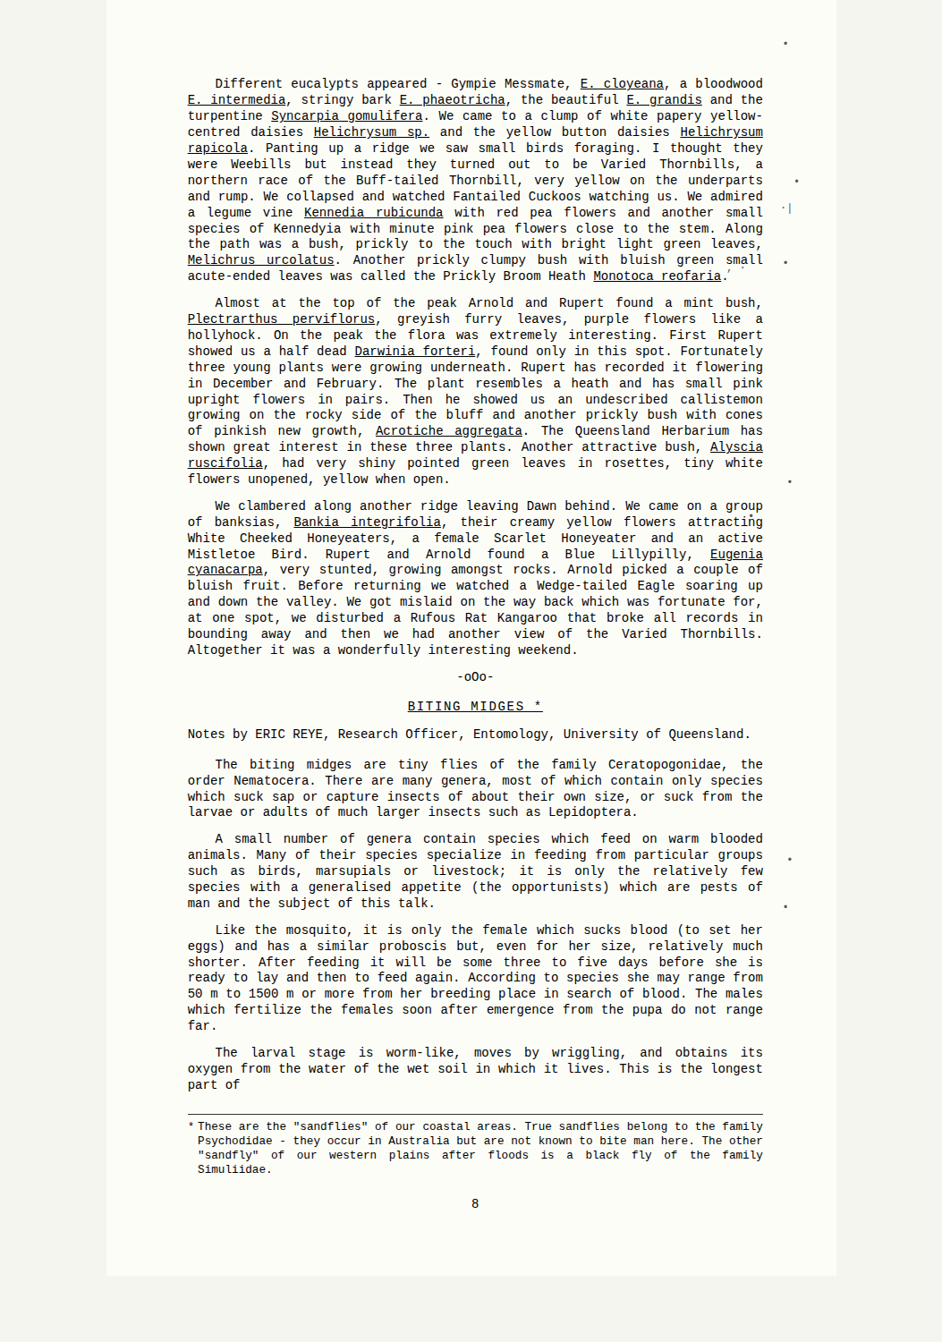• • ·| , · • • • • •
Different eucalypts appeared - Gympie Messmate, E. cloyeana, a bloodwood E. intermedia, stringy bark E. phaeotricha, the beautiful E. grandis and the turpentine Syncarpia gomulifera. We came to a clump of white papery yellow-centred daisies Helichrysum sp. and the yellow button daisies Helichrysum rapicola. Panting up a ridge we saw small birds foraging. I thought they were Weebills but instead they turned out to be Varied Thornbills, a northern race of the Buff-tailed Thornbill, very yellow on the underparts and rump. We collapsed and watched Fantailed Cuckoos watching us. We admired a legume vine Kennedia rubicunda with red pea flowers and another small species of Kennedyia with minute pink pea flowers close to the stem. Along the path was a bush, prickly to the touch with bright light green leaves, Melichrus urcolatus. Another prickly clumpy bush with bluish green small acute-ended leaves was called the Prickly Broom Heath Monotoca reofaria.
Almost at the top of the peak Arnold and Rupert found a mint bush, Plectrarthus perviflorus, greyish furry leaves, purple flowers like a hollyhock. On the peak the flora was extremely interesting. First Rupert showed us a half dead Darwinia forteri, found only in this spot. Fortunately three young plants were growing underneath. Rupert has recorded it flowering in December and February. The plant resembles a heath and has small pink upright flowers in pairs. Then he showed us an undescribed callistemon growing on the rocky side of the bluff and another prickly bush with cones of pinkish new growth, Acrotiche aggregata. The Queensland Herbarium has shown great interest in these three plants. Another attractive bush, Alyscia ruscifolia, had very shiny pointed green leaves in rosettes, tiny white flowers unopened, yellow when open.
We clambered along another ridge leaving Dawn behind. We came on a group of banksias, Bankia integrifolia, their creamy yellow flowers attracting White Cheeked Honeyeaters, a female Scarlet Honeyeater and an active Mistletoe Bird. Rupert and Arnold found a Blue Lillypilly, Eugenia cyanacarpa, very stunted, growing amongst rocks. Arnold picked a couple of bluish fruit. Before returning we watched a Wedge-tailed Eagle soaring up and down the valley. We got mislaid on the way back which was fortunate for, at one spot, we disturbed a Rufous Rat Kangaroo that broke all records in bounding away and then we had another view of the Varied Thornbills. Altogether it was a wonderfully interesting weekend.
-oOo-
BITING MIDGES *
Notes by ERIC REYE, Research Officer, Entomology, University of Queensland.
The biting midges are tiny flies of the family Ceratopogonidae, the order Nematocera. There are many genera, most of which contain only species which suck sap or capture insects of about their own size, or suck from the larvae or adults of much larger insects such as Lepidoptera.
A small number of genera contain species which feed on warm blooded animals. Many of their species specialize in feeding from particular groups such as birds, marsupials or livestock; it is only the relatively few species with a generalised appetite (the opportunists) which are pests of man and the subject of this talk.
Like the mosquito, it is only the female which sucks blood (to set her eggs) and has a similar proboscis but, even for her size, relatively much shorter. After feeding it will be some three to five days before she is ready to lay and then to feed again. According to species she may range from 50 m to 1500 m or more from her breeding place in search of blood. The males which fertilize the females soon after emergence from the pupa do not range far.
The larval stage is worm-like, moves by wriggling, and obtains its oxygen from the water of the wet soil in which it lives. This is the longest part of
* These are the "sandflies" of our coastal areas. True sandflies belong to the family Psychodidae - they occur in Australia but are not known to bite man here. The other "sandfly" of our western plains after floods is a black fly of the family Simuliidae.
8